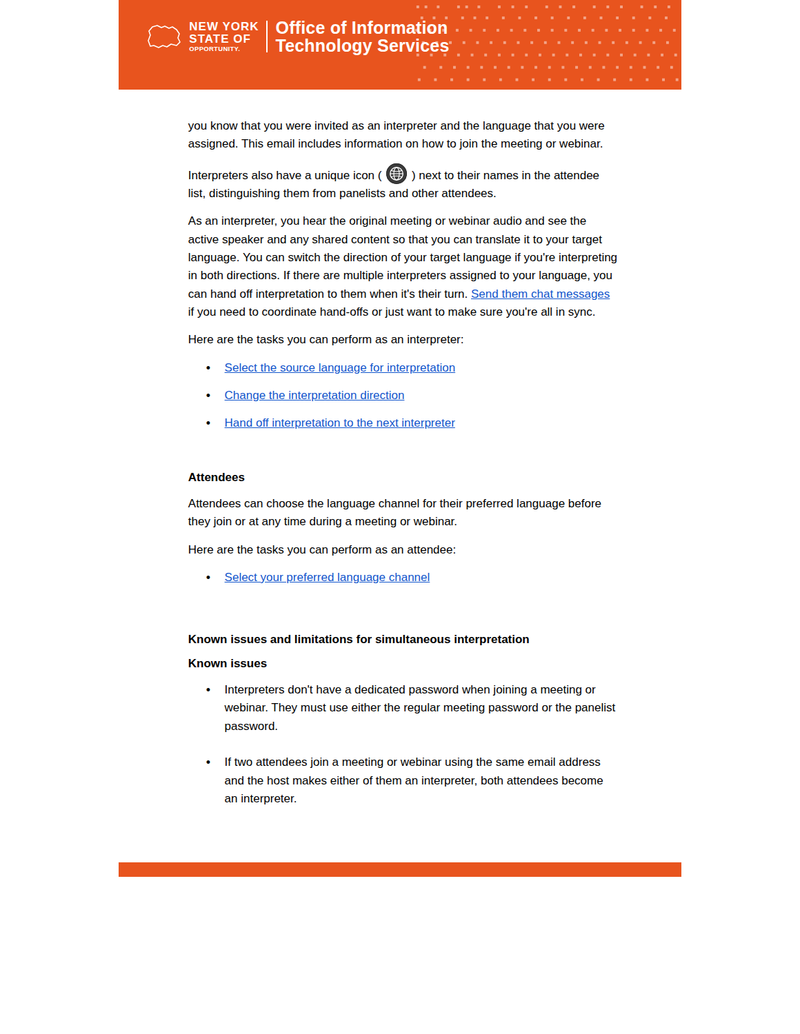NEW YORK STATE OF OPPORTUNITY.
Office of Information Technology Services
you know that you were invited as an interpreter and the language that you were assigned. This email includes information on how to join the meeting or webinar.
Interpreters also have a unique icon ( ) next to their names in the attendee list, distinguishing them from panelists and other attendees.
As an interpreter, you hear the original meeting or webinar audio and see the active speaker and any shared content so that you can translate it to your target language. You can switch the direction of your target language if you're interpreting in both directions. If there are multiple interpreters assigned to your language, you can hand off interpretation to them when it's their turn. Send them chat messages if you need to coordinate hand-offs or just want to make sure you're all in sync.
Here are the tasks you can perform as an interpreter:
Select the source language for interpretation
Change the interpretation direction
Hand off interpretation to the next interpreter
Attendees
Attendees can choose the language channel for their preferred language before they join or at any time during a meeting or webinar.
Here are the tasks you can perform as an attendee:
Select your preferred language channel
Known issues and limitations for simultaneous interpretation
Known issues
Interpreters don't have a dedicated password when joining a meeting or webinar. They must use either the regular meeting password or the panelist password.
If two attendees join a meeting or webinar using the same email address and the host makes either of them an interpreter, both attendees become an interpreter.